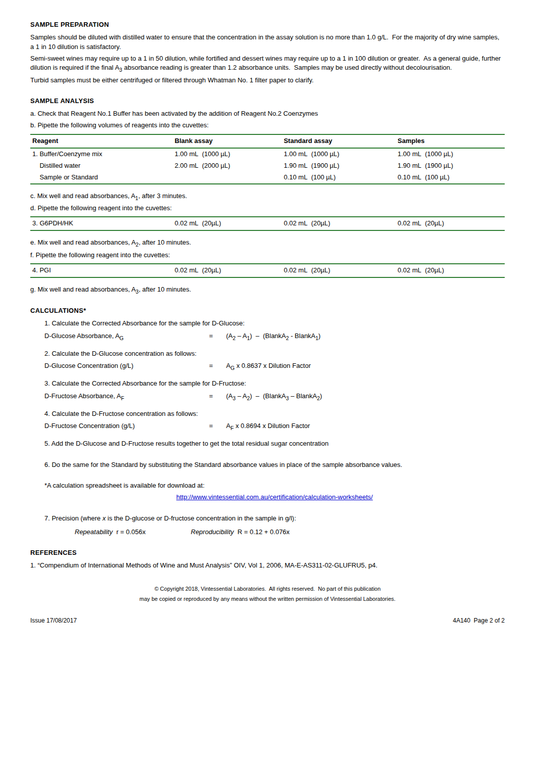SAMPLE PREPARATION
Samples should be diluted with distilled water to ensure that the concentration in the assay solution is no more than 1.0 g/L. For the majority of dry wine samples, a 1 in 10 dilution is satisfactory.
Semi-sweet wines may require up to a 1 in 50 dilution, while fortified and dessert wines may require up to a 1 in 100 dilution or greater. As a general guide, further dilution is required if the final A3 absorbance reading is greater than 1.2 absorbance units. Samples may be used directly without decolourisation.
Turbid samples must be either centrifuged or filtered through Whatman No. 1 filter paper to clarify.
SAMPLE ANALYSIS
a. Check that Reagent No.1 Buffer has been activated by the addition of Reagent No.2 Coenzymes
b. Pipette the following volumes of reagents into the cuvettes:
| Reagent | Blank assay | Standard assay | Samples |
| --- | --- | --- | --- |
| 1. Buffer/Coenzyme mix | 1.00 mL (1000 µL) | 1.00 mL (1000 µL) | 1.00 mL (1000 µL) |
| Distilled water | 2.00 mL (2000 µL) | 1.90 mL (1900 µL) | 1.90 mL (1900 µL) |
| Sample or Standard | | 0.10 mL (100 µL) | 0.10 mL (100 µL) |
c. Mix well and read absorbances, A1, after 3 minutes.
d. Pipette the following reagent into the cuvettes:
| 3. G6PDH/HK | 0.02 mL (20µL) | 0.02 mL (20µL) | 0.02 mL (20µL) |
e. Mix well and read absorbances, A2, after 10 minutes.
f. Pipette the following reagent into the cuvettes:
| 4. PGI | 0.02 mL (20µL) | 0.02 mL (20µL) | 0.02 mL (20µL) |
g. Mix well and read absorbances, A3, after 10 minutes.
CALCULATIONS*
1. Calculate the Corrected Absorbance for the sample for D-Glucose:
D-Glucose Absorbance, AG=(A2 – A1) – (BlankA2 - BlankA1)
2. Calculate the D-Glucose concentration as follows:
D-Glucose Concentration (g/L)=AG x 0.8637 x Dilution Factor
3. Calculate the Corrected Absorbance for the sample for D-Fructose:
D-Fructose Absorbance, AF=(A3 – A2) – (BlankA3 – BlankA2)
4. Calculate the D-Fructose concentration as follows:
D-Fructose Concentration (g/L)=AF x 0.8694 x Dilution Factor
5. Add the D-Glucose and D-Fructose results together to get the total residual sugar concentration
6. Do the same for the Standard by substituting the Standard absorbance values in place of the sample absorbance values.
*A calculation spreadsheet is available for download at:
http://www.vintessential.com.au/certification/calculation-worksheets/
7. Precision (where x is the D-glucose or D-fructose concentration in the sample in g/l):
Repeatability r = 0.056x Reproducibility R = 0.12 + 0.076x
REFERENCES
1. “Compendium of International Methods of Wine and Must Analysis” OIV, Vol 1, 2006, MA-E-AS311-02-GLUFRU5, p4.
© Copyright 2018, Vintessential Laboratories. All rights reserved. No part of this publication
may be copied or reproduced by any means without the written permission of Vintessential Laboratories.
Issue 17/08/2017 4A140 Page 2 of 2